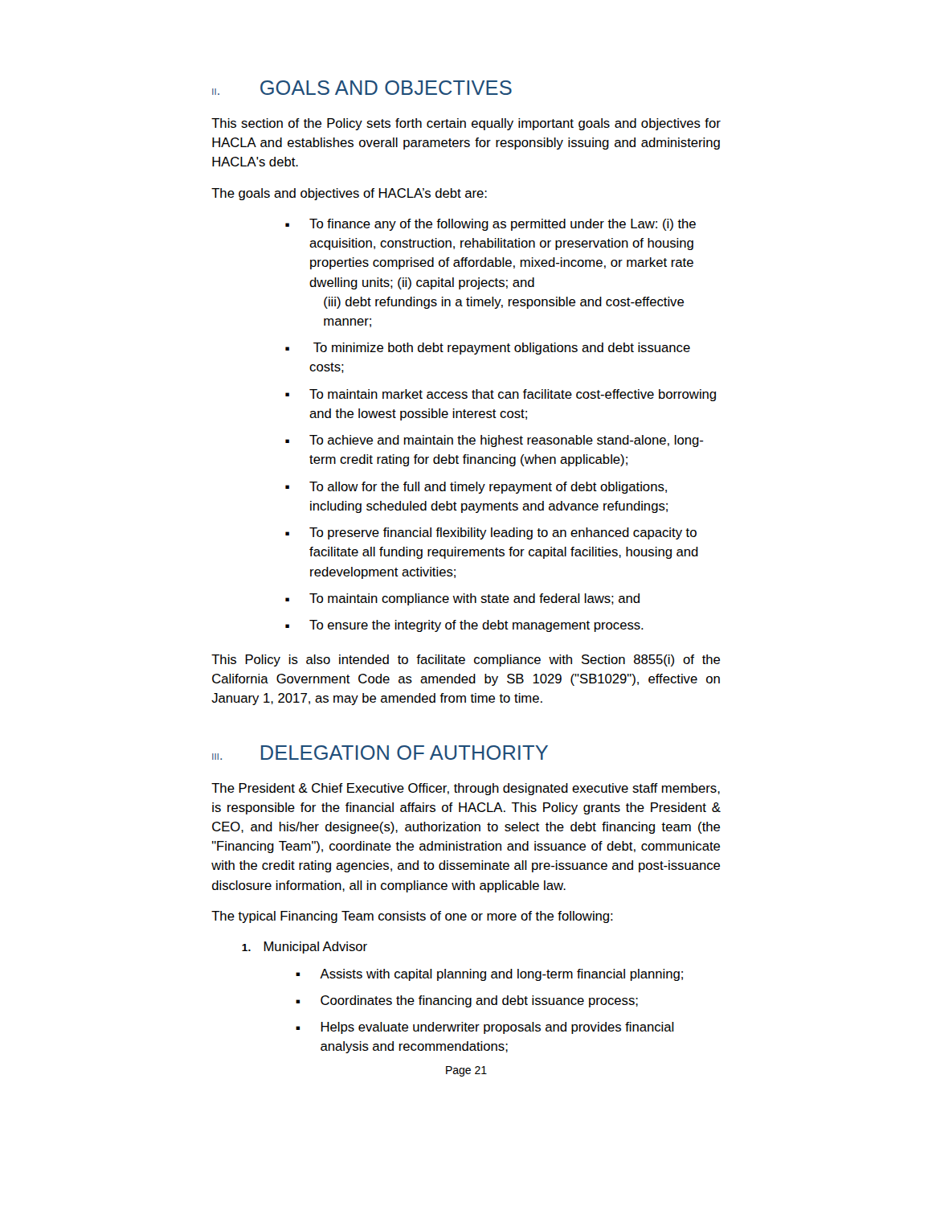II. GOALS AND OBJECTIVES
This section of the Policy sets forth certain equally important goals and objectives for HACLA and establishes overall parameters for responsibly issuing and administering HACLA's debt.
The goals and objectives of HACLA’s debt are:
To finance any of the following as permitted under the Law: (i) the acquisition, construction, rehabilitation or preservation of housing properties comprised of affordable, mixed-income, or market rate dwelling units; (ii) capital projects; and (iii) debt refundings in a timely, responsible and cost-effective manner;
To minimize both debt repayment obligations and debt issuance costs;
To maintain market access that can facilitate cost-effective borrowing and the lowest possible interest cost;
To achieve and maintain the highest reasonable stand-alone, long-term credit rating for debt financing (when applicable);
To allow for the full and timely repayment of debt obligations, including scheduled debt payments and advance refundings;
To preserve financial flexibility leading to an enhanced capacity to facilitate all funding requirements for capital facilities, housing and redevelopment activities;
To maintain compliance with state and federal laws; and
To ensure the integrity of the debt management process.
This Policy is also intended to facilitate compliance with Section 8855(i) of the California Government Code as amended by SB 1029 ("SB1029"), effective on January 1, 2017, as may be amended from time to time.
III. DELEGATION OF AUTHORITY
The President & Chief Executive Officer, through designated executive staff members, is responsible for the financial affairs of HACLA. This Policy grants the President & CEO, and his/her designee(s), authorization to select the debt financing team (the "Financing Team"), coordinate the administration and issuance of debt, communicate with the credit rating agencies, and to disseminate all pre-issuance and post-issuance disclosure information, all in compliance with applicable law.
The typical Financing Team consists of one or more of the following:
Municipal Advisor
Assists with capital planning and long-term financial planning;
Coordinates the financing and debt issuance process;
Helps evaluate underwriter proposals and provides financial analysis and recommendations;
Page 21